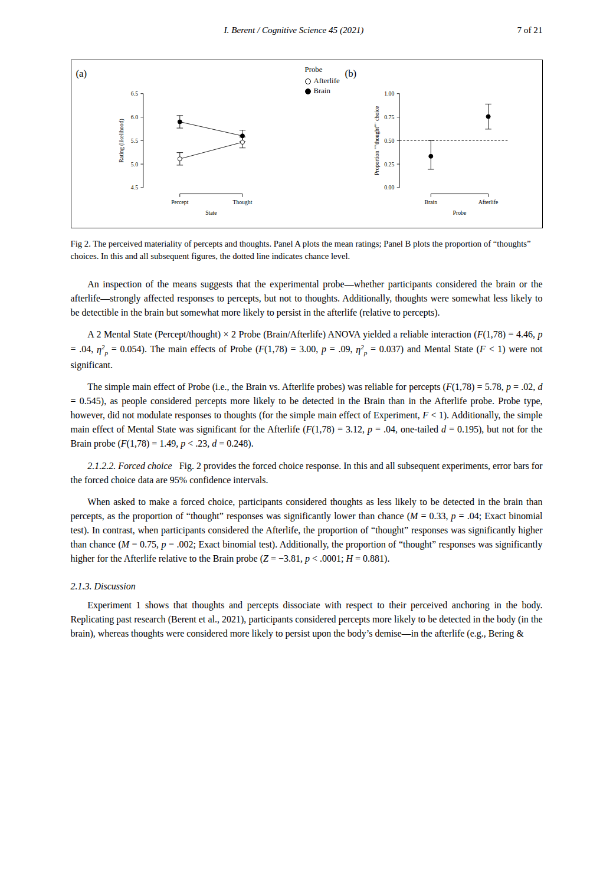I. Berent / Cognitive Science 45 (2021) 7 of 21
(a)
6.5 6.0 5.5 5.0 4.5 Rating (likelihood) Percept Thought State
(b)
Probe
Afterlife
Brain
1.00 0.75 0.50 0.25 0.00 Proportion ""thought"" choice Brain Afterlife Probe
Fig 2. The perceived materiality of percepts and thoughts. Panel A plots the mean ratings; Panel B plots the proportion of “thoughts” choices. In this and all subsequent figures, the dotted line indicates chance level.
An inspection of the means suggests that the experimental probe—whether participants considered the brain or the afterlife—strongly affected responses to percepts, but not to thoughts. Additionally, thoughts were somewhat less likely to be detectible in the brain but somewhat more likely to persist in the afterlife (relative to percepts).
A 2 Mental State (Percept/thought) × 2 Probe (Brain/Afterlife) ANOVA yielded a reliable interaction (F(1,78) = 4.46, p = .04, η2p = 0.054). The main effects of Probe (F(1,78) = 3.00, p = .09, η2p = 0.037) and Mental State (F < 1) were not significant.
The simple main effect of Probe (i.e., the Brain vs. Afterlife probes) was reliable for percepts (F(1,78) = 5.78, p = .02, d = 0.545), as people considered percepts more likely to be detected in the Brain than in the Afterlife probe. Probe type, however, did not modulate responses to thoughts (for the simple main effect of Experiment, F < 1). Additionally, the simple main effect of Mental State was significant for the Afterlife (F(1,78) = 3.12, p = .04, one-tailed d = 0.195), but not for the Brain probe (F(1,78) = 1.49, p < .23, d = 0.248).
2.1.2.2. Forced choice Fig. 2 provides the forced choice response. In this and all subsequent experiments, error bars for the forced choice data are 95% confidence intervals.
When asked to make a forced choice, participants considered thoughts as less likely to be detected in the brain than percepts, as the proportion of “thought” responses was significantly lower than chance (M = 0.33, p = .04; Exact binomial test). In contrast, when participants considered the Afterlife, the proportion of “thought” responses was significantly higher than chance (M = 0.75, p = .002; Exact binomial test). Additionally, the proportion of “thought” responses was significantly higher for the Afterlife relative to the Brain probe (Z = −3.81, p < .0001; H = 0.881).
2.1.3. Discussion
Experiment 1 shows that thoughts and percepts dissociate with respect to their perceived anchoring in the body. Replicating past research (Berent et al., 2021), participants considered percepts more likely to be detected in the body (in the brain), whereas thoughts were considered more likely to persist upon the body’s demise—in the afterlife (e.g., Bering &